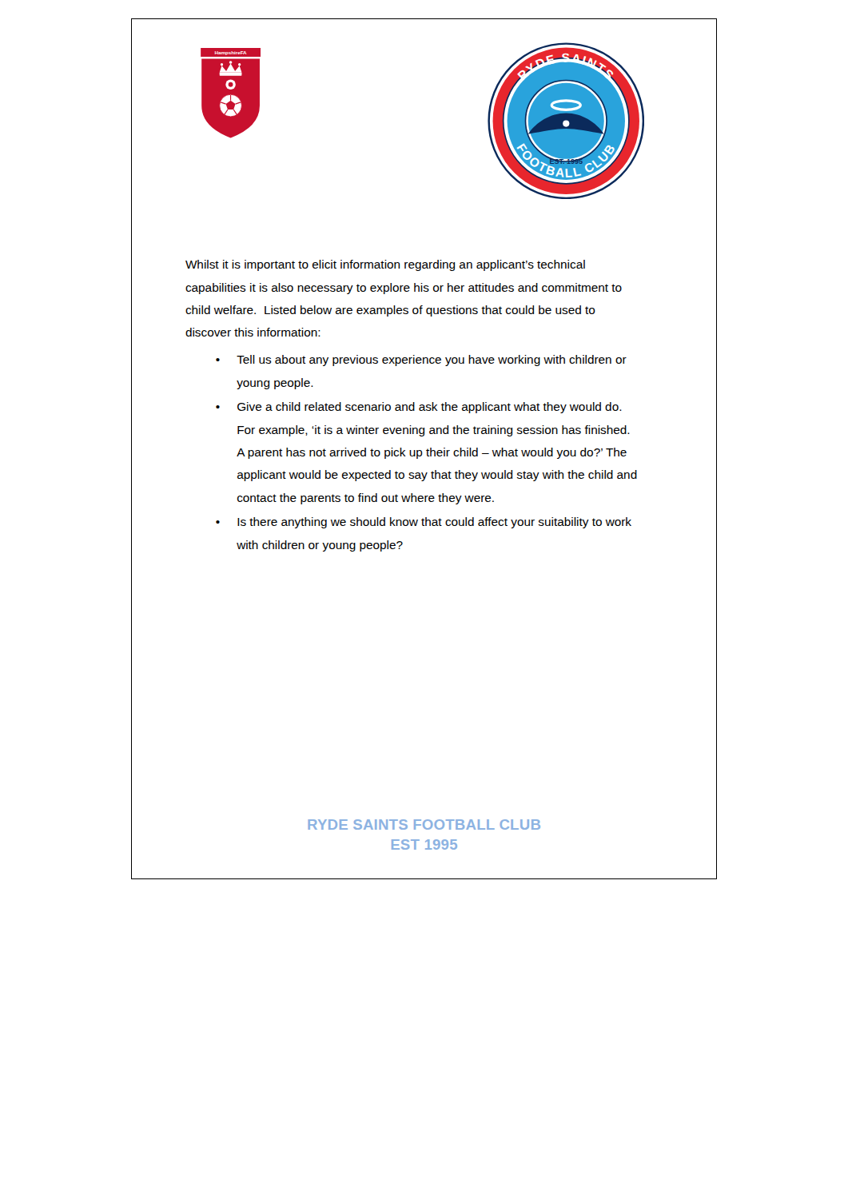HampshireFA
RYDE SAINTS FOOTBALL CLUB EST. 1995
Whilst it is important to elicit information regarding an applicant’s technical capabilities it is also necessary to explore his or her attitudes and commitment to child welfare. Listed below are examples of questions that could be used to discover this information:
Tell us about any previous experience you have working with children or young people.
Give a child related scenario and ask the applicant what they would do. For example, ‘it is a winter evening and the training session has finished. A parent has not arrived to pick up their child – what would you do?’ The applicant would be expected to say that they would stay with the child and contact the parents to find out where they were.
Is there anything we should know that could affect your suitability to work with children or young people?
RYDE SAINTS FOOTBALL CLUB EST 1995